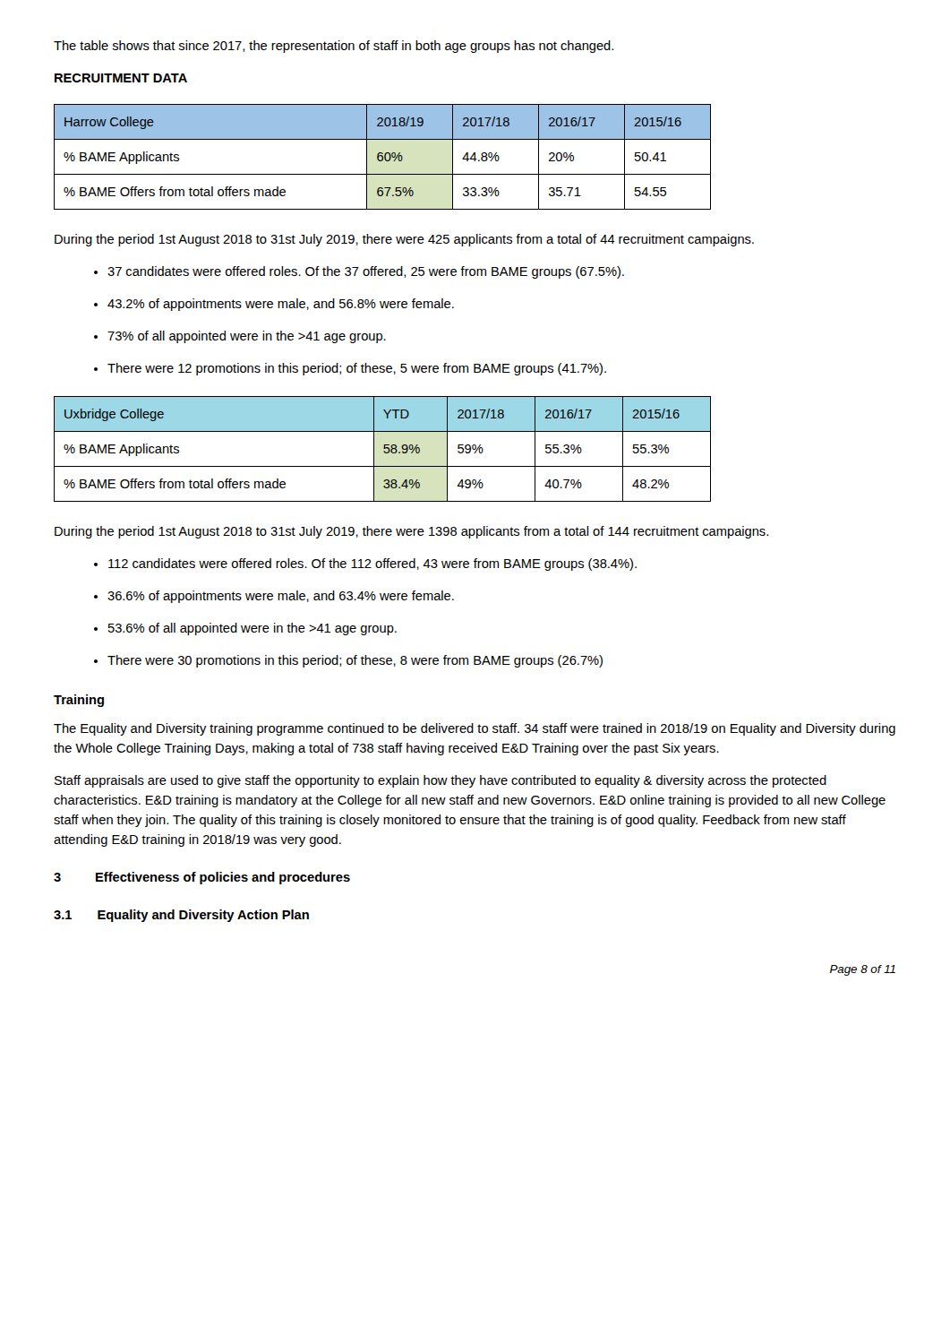The table shows that since 2017, the representation of staff in both age groups has not changed.
RECRUITMENT DATA
| Harrow College | 2018/19 | 2017/18 | 2016/17 | 2015/16 |
| % BAME Applicants | 60% | 44.8% | 20% | 50.41 |
| % BAME Offers from total offers made | 67.5% | 33.3% | 35.71 | 54.55 |
During the period 1st August 2018 to 31st July 2019, there were 425 applicants from a total of 44 recruitment campaigns.
37 candidates were offered roles. Of the 37 offered, 25 were from BAME groups (67.5%).
43.2% of appointments were male, and 56.8% were female.
73% of all appointed were in the >41 age group.
There were 12 promotions in this period; of these, 5 were from BAME groups (41.7%).
| Uxbridge College | YTD | 2017/18 | 2016/17 | 2015/16 |
| % BAME Applicants | 58.9% | 59% | 55.3% | 55.3% |
| % BAME Offers from total offers made | 38.4% | 49% | 40.7% | 48.2% |
During the period 1st August 2018 to 31st July 2019, there were 1398 applicants from a total of 144 recruitment campaigns.
112 candidates were offered roles. Of the 112 offered, 43 were from BAME groups (38.4%).
36.6% of appointments were male, and 63.4% were female.
53.6% of all appointed were in the >41 age group.
There were 30 promotions in this period; of these, 8 were from BAME groups (26.7%)
Training
The Equality and Diversity training programme continued to be delivered to staff. 34 staff were trained in 2018/19 on Equality and Diversity during the Whole College Training Days, making a total of 738 staff having received E&D Training over the past Six years.
Staff appraisals are used to give staff the opportunity to explain how they have contributed to equality & diversity across the protected characteristics. E&D training is mandatory at the College for all new staff and new Governors. E&D online training is provided to all new College staff when they join. The quality of this training is closely monitored to ensure that the training is of good quality. Feedback from new staff attending E&D training in 2018/19 was very good.
3 Effectiveness of policies and procedures
3.1 Equality and Diversity Action Plan
Page 8 of 11